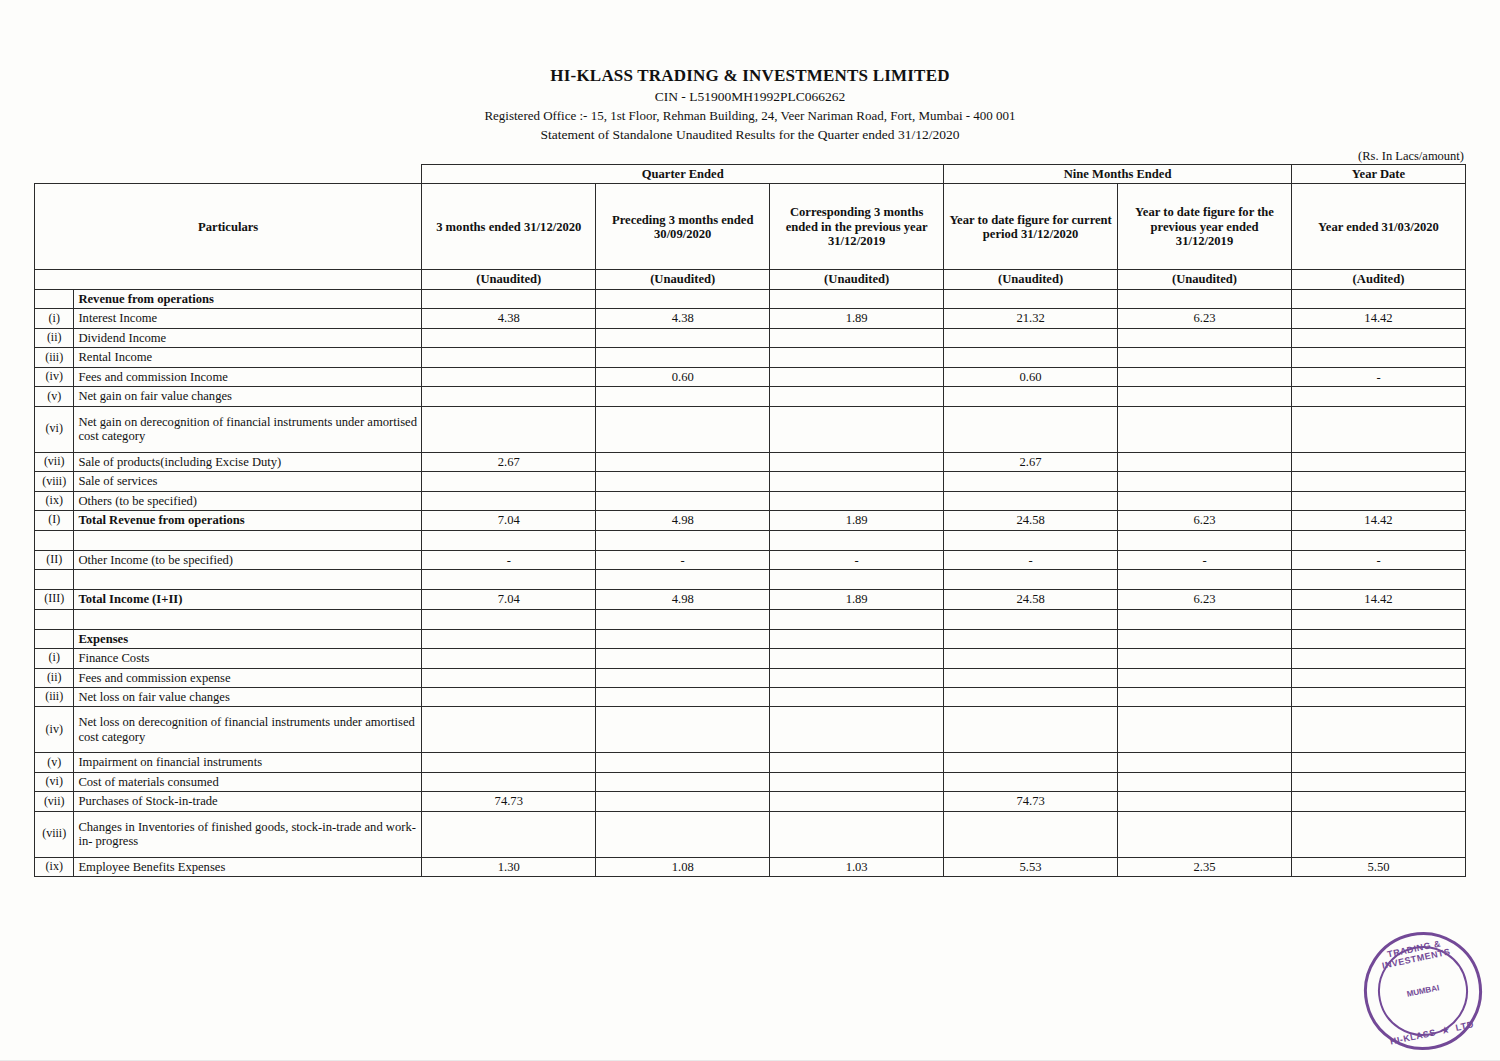HI-KLASS TRADING & INVESTMENTS LIMITED
CIN - L51900MH1992PLC066262
Registered Office :- 15, 1st Floor, Rehman Building, 24, Veer Nariman Road, Fort, Mumbai - 400 001
Statement of Standalone Unaudited Results for the Quarter ended 31/12/2020
(Rs. In Lacs/amount)
| | Quarter Ended | Nine Months Ended | Year Date |
| --- | --- | --- | --- |
| Particulars | 3 months ended 31/12/2020 | Preceding 3 months ended 30/09/2020 | Corresponding 3 months ended in the previous year 31/12/2019 | Year to date figure for current period 31/12/2020 | Year to date figure for the previous year ended 31/12/2019 | Year ended 31/03/2020 |
| | (Unaudited) | (Unaudited) | (Unaudited) | (Unaudited) | (Unaudited) | (Audited) |
| | Revenue from operations | | | | | | |
| (i) | Interest Income | 4.38 | 4.38 | 1.89 | 21.32 | 6.23 | 14.42 |
| (ii) | Dividend Income | | | | | | |
| (iii) | Rental Income | | | | | | |
| (iv) | Fees and commission Income | | 0.60 | | 0.60 | | - |
| (v) | Net gain on fair value changes | | | | | | |
| (vi) | Net gain on derecognition of financial instruments under amortised cost category | | | | | | |
| (vii) | Sale of products(including Excise Duty) | 2.67 | | | 2.67 | | |
| (viii) | Sale of services | | | | | | |
| (ix) | Others (to be specified) | | | | | | |
| (I) | Total Revenue from operations | 7.04 | 4.98 | 1.89 | 24.58 | 6.23 | 14.42 |
| (II) | Other Income (to be specified) | - | - | - | - | - | - |
| (III) | Total Income (I+II) | 7.04 | 4.98 | 1.89 | 24.58 | 6.23 | 14.42 |
| | Expenses | | | | | | |
| (i) | Finance Costs | | | | | | |
| (ii) | Fees and commission expense | | | | | | |
| (iii) | Net loss on fair value changes | | | | | | |
| (iv) | Net loss on derecognition of financial instruments under amortised cost category | | | | | | |
| (v) | Impairment on financial instruments | | | | | | |
| (vi) | Cost of materials consumed | | | | | | |
| (vii) | Purchases of Stock-in-trade | 74.73 | | | 74.73 | | |
| (viii) | Changes in Inventories of finished goods, stock-in-trade and work-in- progress | | | | | | |
| (ix) | Employee Benefits Expenses | 1.30 | 1.08 | 1.03 | 5.53 | 2.35 | 5.50 |
TRADING & INVESTMENTS
MUMBAI
HI-KLASS ★ LTD